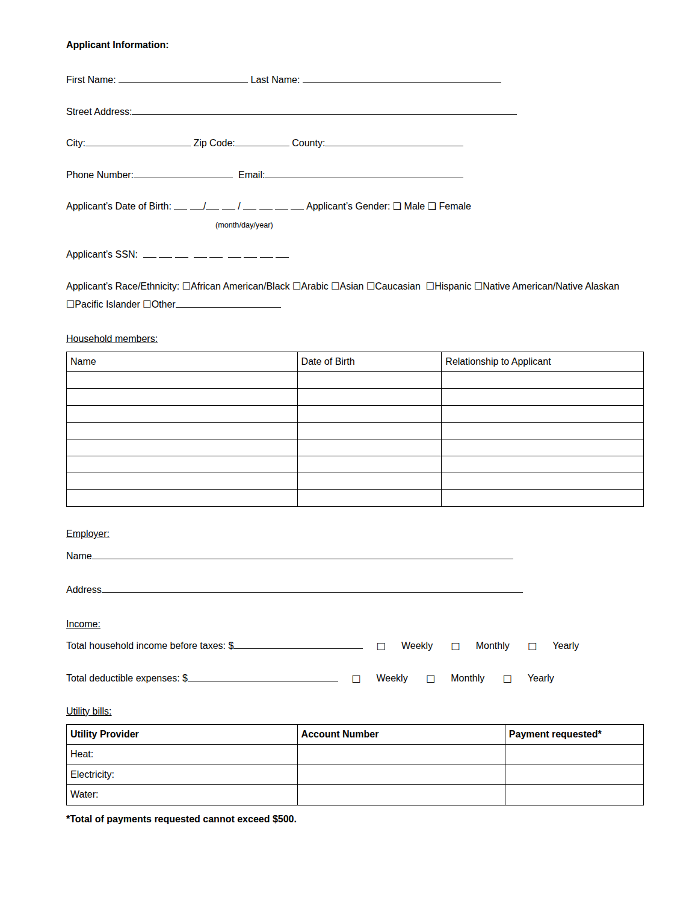Applicant Information:
First Name: Last Name:
Street Address:
City: Zip Code: County:
Phone Number: Email:
Applicant’s Date of Birth: / / Applicant’s Gender: ❑ Male ❑ Female
(month/day/year)
Applicant’s SSN:
Applicant’s Race/Ethnicity: ☐African American/Black ☐Arabic ☐Asian ☐Caucasian ☐Hispanic ☐Native American/Native Alaskan ☐Pacific Islander ☐Other
Household members:
| Name | Date of Birth | Relationship to Applicant |
| --- | --- | --- |
Employer:
Name
Address
Income:
Total household income before taxes: $ □Weekly □Monthly □Yearly
Total deductible expenses: $ □Weekly □Monthly □Yearly
Utility bills:
| Utility Provider | Account Number | Payment requested* |
| --- | --- | --- |
| Heat: | | |
| Electricity: | | |
| Water: | | |
*Total of payments requested cannot exceed $500.